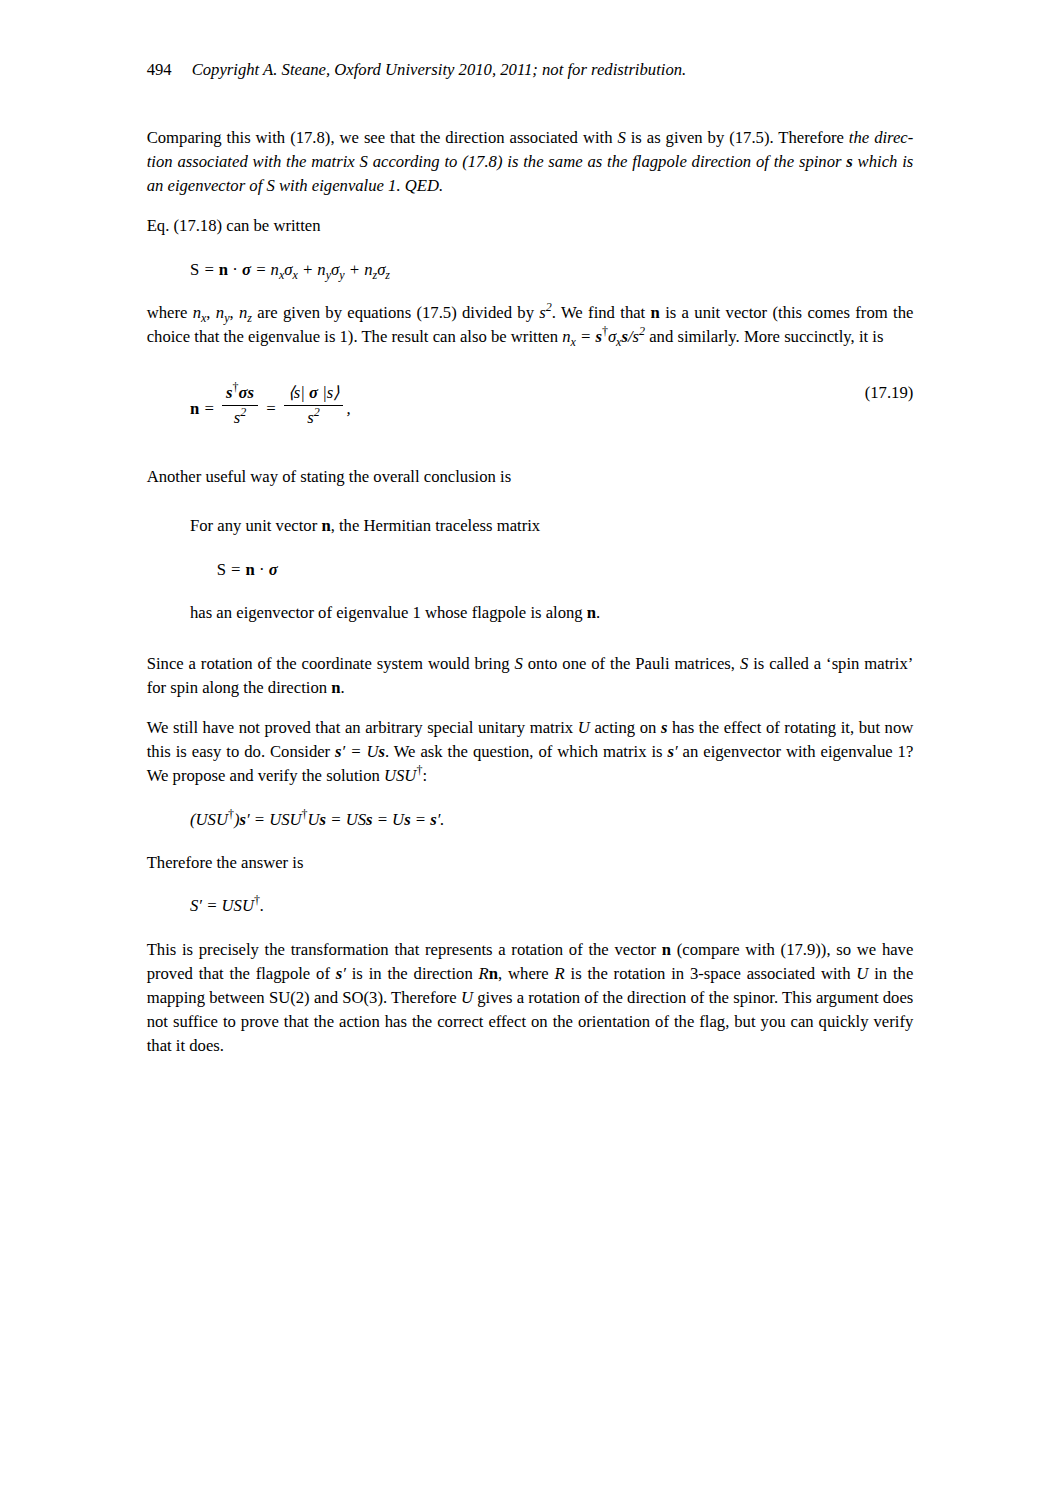494 Copyright A. Steane, Oxford University 2010, 2011; not for redistribution.
Comparing this with (17.8), we see that the direction associated with S is as given by (17.5). Therefore the direction associated with the matrix S according to (17.8) is the same as the flagpole direction of the spinor s which is an eigenvector of S with eigenvalue 1. QED.
Eq. (17.18) can be written
S = n · σ = nxσx + nyσy + nzσz
where nx, ny, nz are given by equations (17.5) divided by s2. We find that n is a unit vector (this comes from the choice that the eigenvalue is 1). The result can also be written nx = s†σxs/s2 and similarly. More succinctly, it is
n = s†σs s2 = ⟨s| σ |s⟩s2, (17.19)
Another useful way of stating the overall conclusion is
For any unit vector n, the Hermitian traceless matrix
S = n · σ
has an eigenvector of eigenvalue 1 whose flagpole is along n.
Since a rotation of the coordinate system would bring S onto one of the Pauli matrices, S is called a ‘spin matrix’ for spin along the direction n.
We still have not proved that an arbitrary special unitary matrix U acting on s has the effect of rotating it, but now this is easy to do. Consider s′ = Us. We ask the question, of which matrix is s′ an eigenvector with eigenvalue 1? We propose and verify the solution USU†:
(USU†)s′ = USU†Us = USs = Us = s′.
Therefore the answer is
S′ = USU†.
This is precisely the transformation that represents a rotation of the vector n (compare with (17.9)), so we have proved that the flagpole of s′ is in the direction Rn, where R is the rotation in 3-space associated with U in the mapping between SU(2) and SO(3). Therefore U gives a rotation of the direction of the spinor. This argument does not suffice to prove that the action has the correct effect on the orientation of the flag, but you can quickly verify that it does.